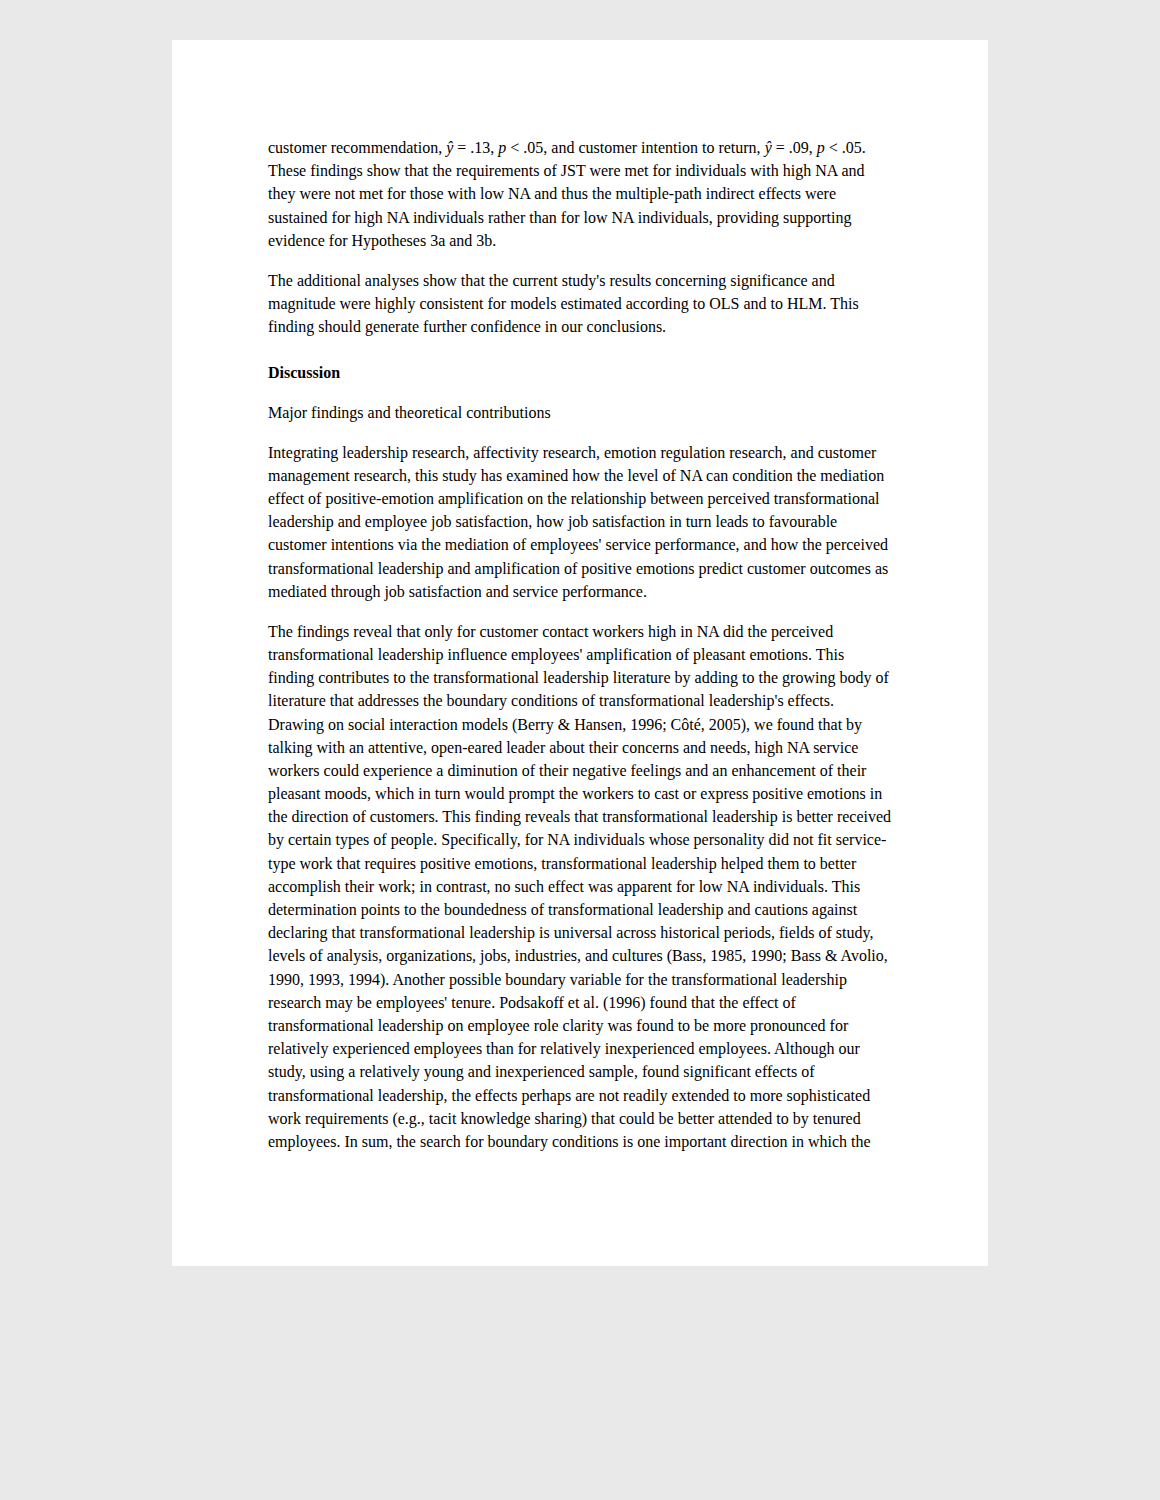customer recommendation, ŷ = .13, p < .05, and customer intention to return, ŷ = .09, p < .05. These findings show that the requirements of JST were met for individuals with high NA and they were not met for those with low NA and thus the multiple-path indirect effects were sustained for high NA individuals rather than for low NA individuals, providing supporting evidence for Hypotheses 3a and 3b.
The additional analyses show that the current study's results concerning significance and magnitude were highly consistent for models estimated according to OLS and to HLM. This finding should generate further confidence in our conclusions.
Discussion
Major findings and theoretical contributions
Integrating leadership research, affectivity research, emotion regulation research, and customer management research, this study has examined how the level of NA can condition the mediation effect of positive-emotion amplification on the relationship between perceived transformational leadership and employee job satisfaction, how job satisfaction in turn leads to favourable customer intentions via the mediation of employees' service performance, and how the perceived transformational leadership and amplification of positive emotions predict customer outcomes as mediated through job satisfaction and service performance.
The findings reveal that only for customer contact workers high in NA did the perceived transformational leadership influence employees' amplification of pleasant emotions. This finding contributes to the transformational leadership literature by adding to the growing body of literature that addresses the boundary conditions of transformational leadership's effects. Drawing on social interaction models (Berry & Hansen, 1996; Côté, 2005), we found that by talking with an attentive, open-eared leader about their concerns and needs, high NA service workers could experience a diminution of their negative feelings and an enhancement of their pleasant moods, which in turn would prompt the workers to cast or express positive emotions in the direction of customers. This finding reveals that transformational leadership is better received by certain types of people. Specifically, for NA individuals whose personality did not fit service-type work that requires positive emotions, transformational leadership helped them to better accomplish their work; in contrast, no such effect was apparent for low NA individuals. This determination points to the boundedness of transformational leadership and cautions against declaring that transformational leadership is universal across historical periods, fields of study, levels of analysis, organizations, jobs, industries, and cultures (Bass, 1985, 1990; Bass & Avolio, 1990, 1993, 1994). Another possible boundary variable for the transformational leadership research may be employees' tenure. Podsakoff et al. (1996) found that the effect of transformational leadership on employee role clarity was found to be more pronounced for relatively experienced employees than for relatively inexperienced employees. Although our study, using a relatively young and inexperienced sample, found significant effects of transformational leadership, the effects perhaps are not readily extended to more sophisticated work requirements (e.g., tacit knowledge sharing) that could be better attended to by tenured employees. In sum, the search for boundary conditions is one important direction in which the